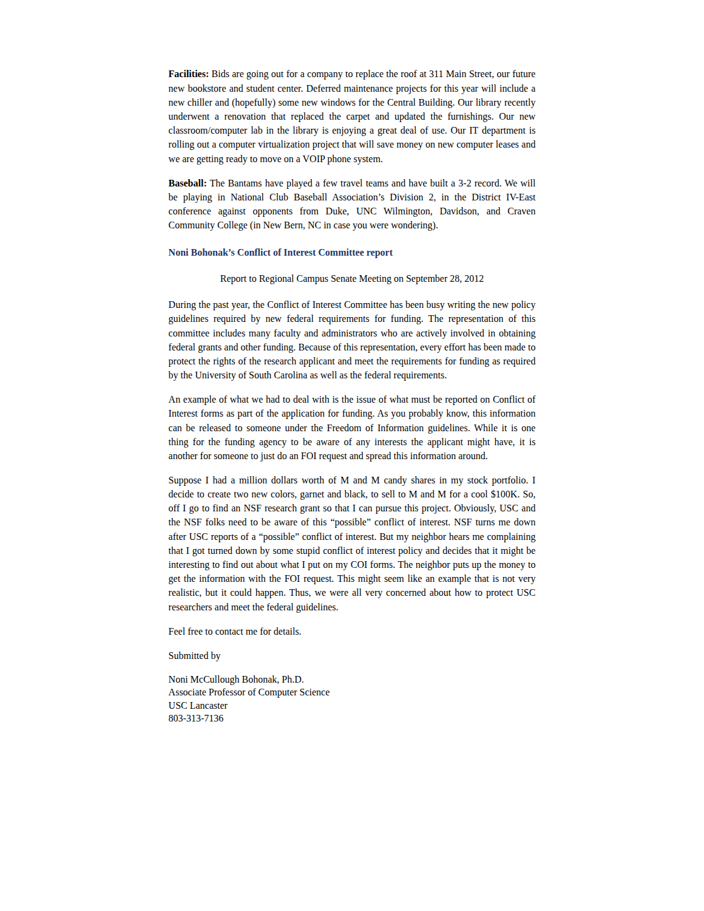Facilities: Bids are going out for a company to replace the roof at 311 Main Street, our future new bookstore and student center. Deferred maintenance projects for this year will include a new chiller and (hopefully) some new windows for the Central Building. Our library recently underwent a renovation that replaced the carpet and updated the furnishings. Our new classroom/computer lab in the library is enjoying a great deal of use. Our IT department is rolling out a computer virtualization project that will save money on new computer leases and we are getting ready to move on a VOIP phone system.
Baseball: The Bantams have played a few travel teams and have built a 3-2 record. We will be playing in National Club Baseball Association’s Division 2, in the District IV-East conference against opponents from Duke, UNC Wilmington, Davidson, and Craven Community College (in New Bern, NC in case you were wondering).
Noni Bohonak’s Conflict of Interest Committee report
Report to Regional Campus Senate Meeting on September 28, 2012
During the past year, the Conflict of Interest Committee has been busy writing the new policy guidelines required by new federal requirements for funding. The representation of this committee includes many faculty and administrators who are actively involved in obtaining federal grants and other funding. Because of this representation, every effort has been made to protect the rights of the research applicant and meet the requirements for funding as required by the University of South Carolina as well as the federal requirements.
An example of what we had to deal with is the issue of what must be reported on Conflict of Interest forms as part of the application for funding. As you probably know, this information can be released to someone under the Freedom of Information guidelines. While it is one thing for the funding agency to be aware of any interests the applicant might have, it is another for someone to just do an FOI request and spread this information around.
Suppose I had a million dollars worth of M and M candy shares in my stock portfolio. I decide to create two new colors, garnet and black, to sell to M and M for a cool $100K. So, off I go to find an NSF research grant so that I can pursue this project. Obviously, USC and the NSF folks need to be aware of this “possible” conflict of interest. NSF turns me down after USC reports of a “possible” conflict of interest. But my neighbor hears me complaining that I got turned down by some stupid conflict of interest policy and decides that it might be interesting to find out about what I put on my COI forms. The neighbor puts up the money to get the information with the FOI request. This might seem like an example that is not very realistic, but it could happen. Thus, we were all very concerned about how to protect USC researchers and meet the federal guidelines.
Feel free to contact me for details.
Submitted by
Noni McCullough Bohonak, Ph.D.
Associate Professor of Computer Science
USC Lancaster
803-313-7136